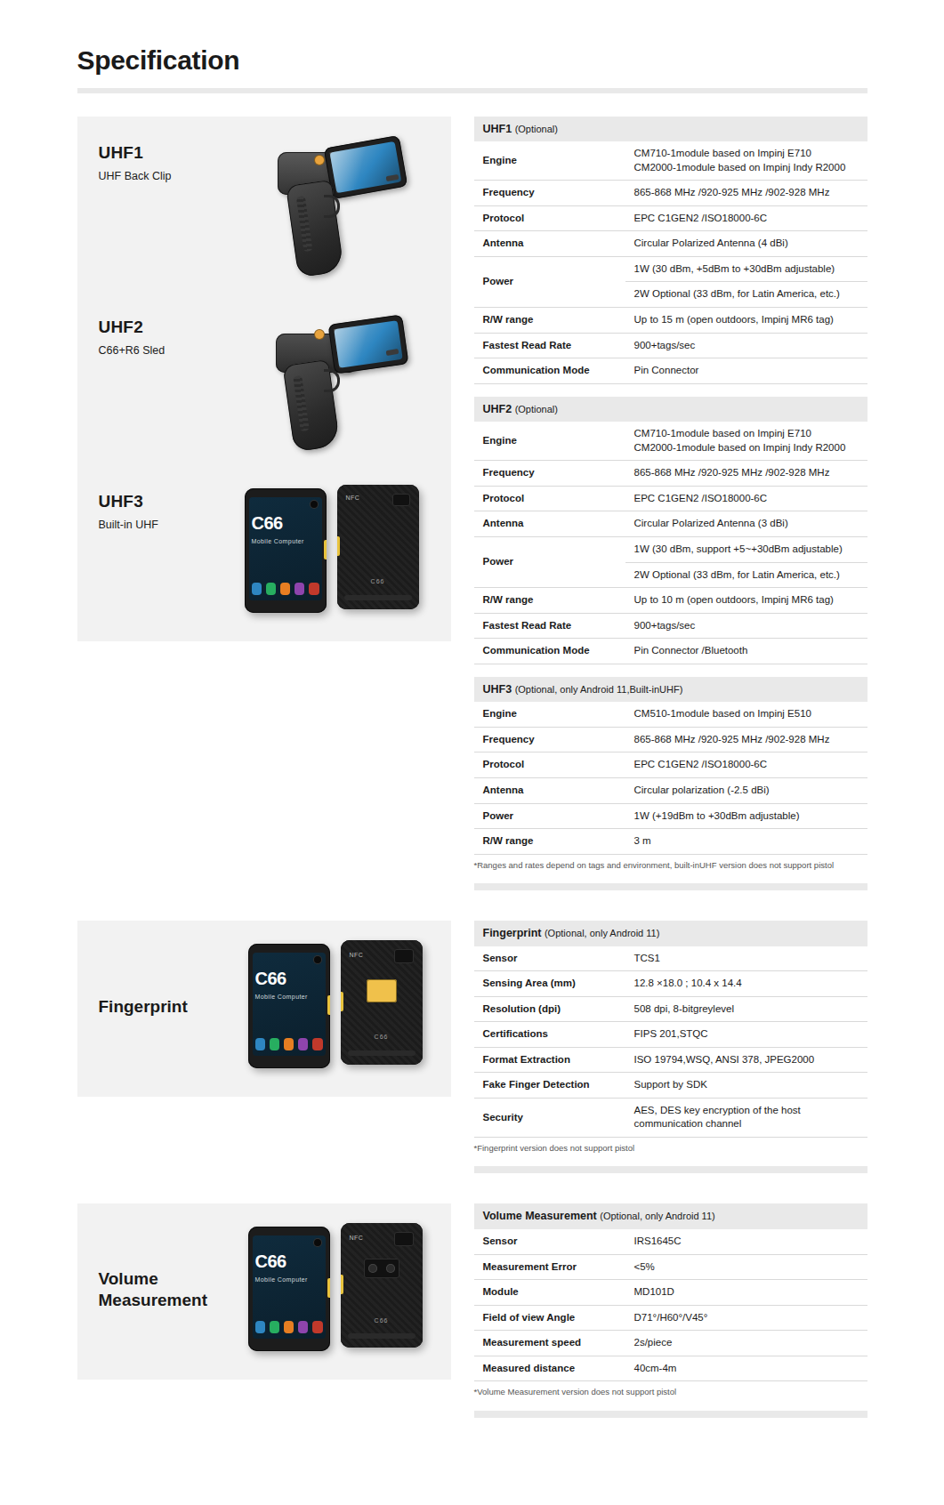Specification
UHF1
UHF Back Clip
UHF2
C66+R6 Sled
UHF3
Built-in UHF
C66Mobile Computer
NFC
C66
UHF1 (Optional)
| Engine | CM710-1module based on Impinj E710 CM2000-1module based on Impinj Indy R2000 |
| Frequency | 865-868 MHz /920-925 MHz /902-928 MHz |
| Protocol | EPC C1GEN2 /ISO18000-6C |
| Antenna | Circular Polarized Antenna (4 dBi) |
| Power | 1W (30 dBm, +5dBm to +30dBm adjustable) |
| 2W Optional (33 dBm, for Latin America, etc.) |
| R/W range | Up to 15 m (open outdoors, Impinj MR6 tag) |
| Fastest Read Rate | 900+tags/sec |
| Communication Mode | Pin Connector |
UHF2 (Optional)
| Engine | CM710-1module based on Impinj E710 CM2000-1module based on Impinj Indy R2000 |
| Frequency | 865-868 MHz /920-925 MHz /902-928 MHz |
| Protocol | EPC C1GEN2 /ISO18000-6C |
| Antenna | Circular Polarized Antenna (3 dBi) |
| Power | 1W (30 dBm, support +5~+30dBm adjustable) |
| 2W Optional (33 dBm, for Latin America, etc.) |
| R/W range | Up to 10 m (open outdoors, Impinj MR6 tag) |
| Fastest Read Rate | 900+tags/sec |
| Communication Mode | Pin Connector /Bluetooth |
UHF3 (Optional, only Android 11,Built-inUHF)
| Engine | CM510-1module based on Impinj E510 |
| Frequency | 865-868 MHz /920-925 MHz /902-928 MHz |
| Protocol | EPC C1GEN2 /ISO18000-6C |
| Antenna | Circular polarization (-2.5 dBi) |
| Power | 1W (+19dBm to +30dBm adjustable) |
| R/W range | 3 m |
*Ranges and rates depend on tags and environment, built-inUHF version does not support pistol
Fingerprint
C66Mobile Computer
NFC
C66
Fingerprint (Optional, only Android 11)
| Sensor | TCS1 |
| Sensing Area (mm) | 12.8 ×18.0 ; 10.4 x 14.4 |
| Resolution (dpi) | 508 dpi, 8-bitgreylevel |
| Certifications | FIPS 201,STQC |
| Format Extraction | ISO 19794,WSQ, ANSI 378, JPEG2000 |
| Fake Finger Detection | Support by SDK |
| Security | AES, DES key encryption of the host communication channel |
*Fingerprint version does not support pistol
Volume
Measurement
C66Mobile Computer
NFC
C66
Volume Measurement (Optional, only Android 11)
| Sensor | IRS1645C |
| Measurement Error | <5% |
| Module | MD101D |
| Field of view Angle | D71°/H60°/V45° |
| Measurement speed | 2s/piece |
| Measured distance | 40cm-4m |
*Volume Measurement version does not support pistol